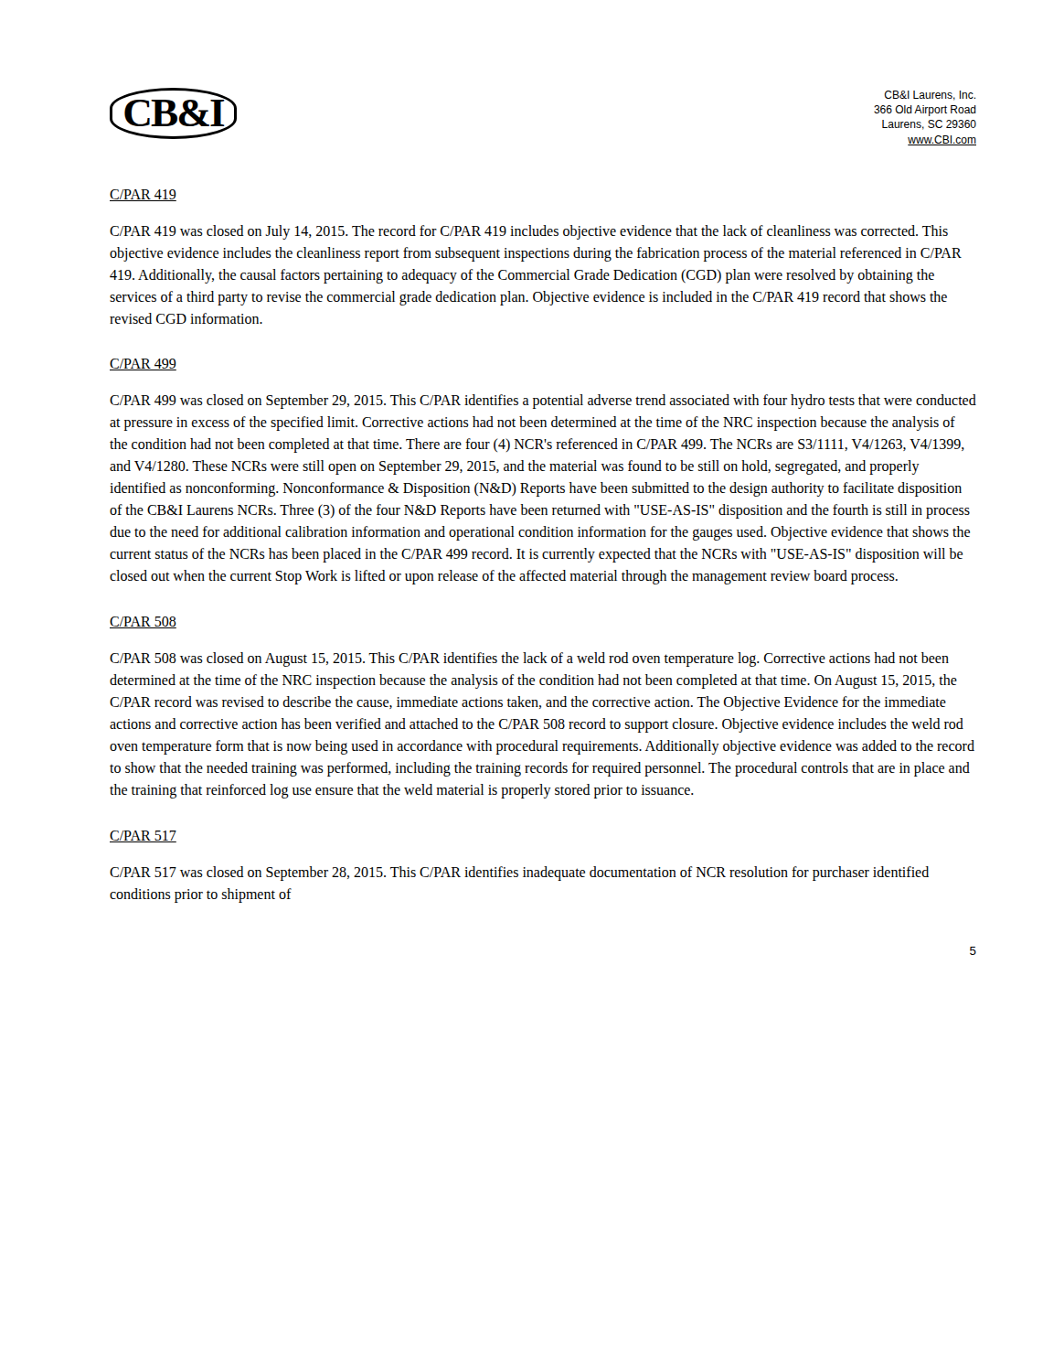CB&I
CB&I Laurens, Inc.
366 Old Airport Road
Laurens, SC 29360
www.CBI.com
C/PAR 419
C/PAR 419 was closed on July 14, 2015. The record for C/PAR 419 includes objective evidence that the lack of cleanliness was corrected. This objective evidence includes the cleanliness report from subsequent inspections during the fabrication process of the material referenced in C/PAR 419. Additionally, the causal factors pertaining to adequacy of the Commercial Grade Dedication (CGD) plan were resolved by obtaining the services of a third party to revise the commercial grade dedication plan. Objective evidence is included in the C/PAR 419 record that shows the revised CGD information.
C/PAR 499
C/PAR 499 was closed on September 29, 2015. This C/PAR identifies a potential adverse trend associated with four hydro tests that were conducted at pressure in excess of the specified limit. Corrective actions had not been determined at the time of the NRC inspection because the analysis of the condition had not been completed at that time. There are four (4) NCR's referenced in C/PAR 499. The NCRs are S3/1111, V4/1263, V4/1399, and V4/1280. These NCRs were still open on September 29, 2015, and the material was found to be still on hold, segregated, and properly identified as nonconforming. Nonconformance & Disposition (N&D) Reports have been submitted to the design authority to facilitate disposition of the CB&I Laurens NCRs. Three (3) of the four N&D Reports have been returned with "USE-AS-IS" disposition and the fourth is still in process due to the need for additional calibration information and operational condition information for the gauges used. Objective evidence that shows the current status of the NCRs has been placed in the C/PAR 499 record. It is currently expected that the NCRs with "USE-AS-IS" disposition will be closed out when the current Stop Work is lifted or upon release of the affected material through the management review board process.
C/PAR 508
C/PAR 508 was closed on August 15, 2015. This C/PAR identifies the lack of a weld rod oven temperature log. Corrective actions had not been determined at the time of the NRC inspection because the analysis of the condition had not been completed at that time. On August 15, 2015, the C/PAR record was revised to describe the cause, immediate actions taken, and the corrective action. The Objective Evidence for the immediate actions and corrective action has been verified and attached to the C/PAR 508 record to support closure. Objective evidence includes the weld rod oven temperature form that is now being used in accordance with procedural requirements. Additionally objective evidence was added to the record to show that the needed training was performed, including the training records for required personnel. The procedural controls that are in place and the training that reinforced log use ensure that the weld material is properly stored prior to issuance.
C/PAR 517
C/PAR 517 was closed on September 28, 2015. This C/PAR identifies inadequate documentation of NCR resolution for purchaser identified conditions prior to shipment of
5